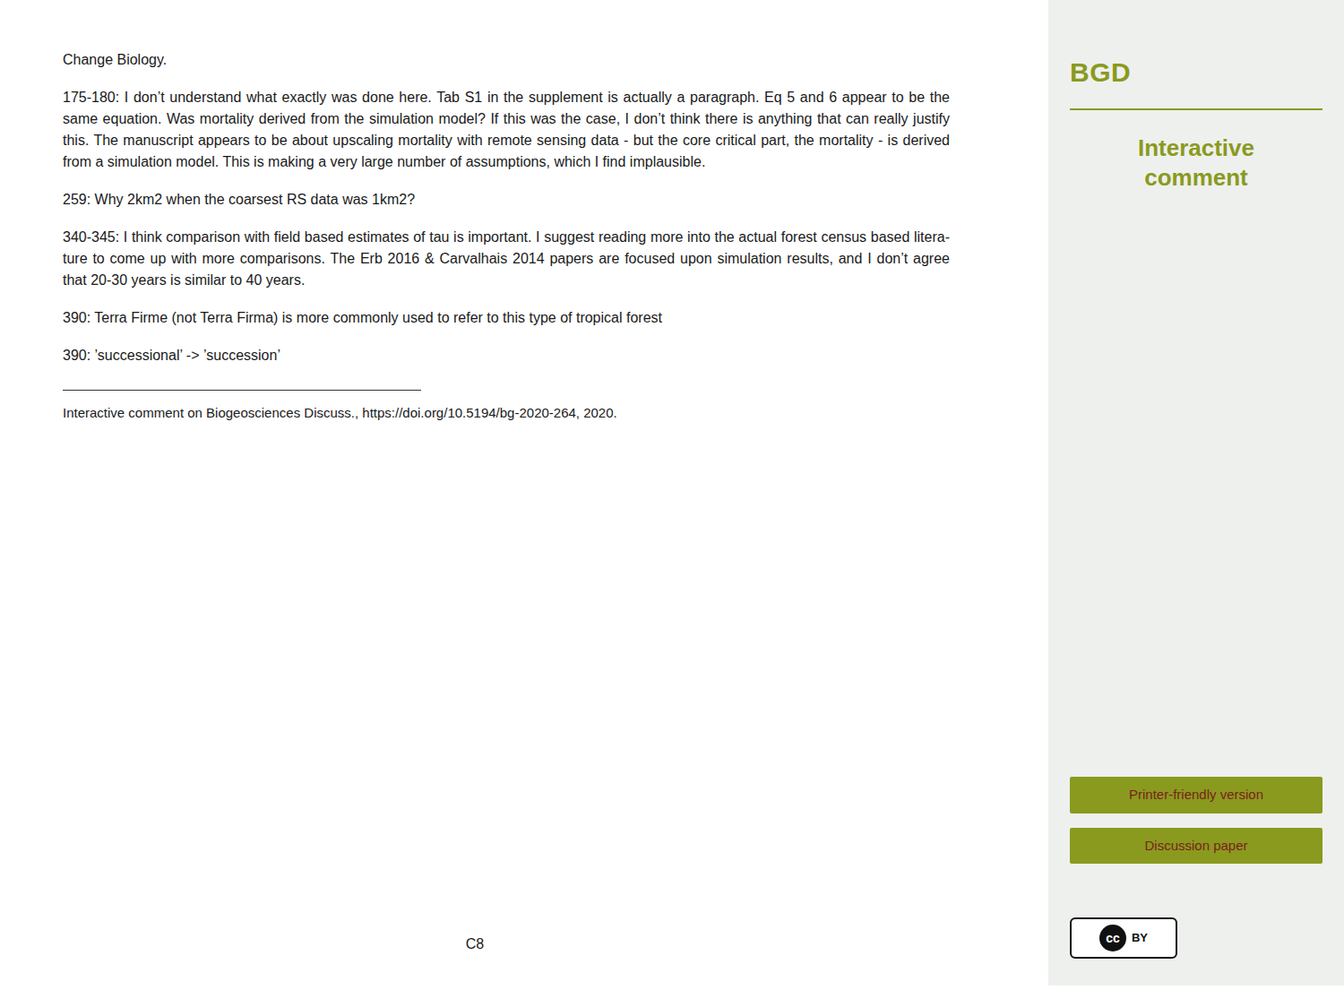BGD
Interactive
comment
Printer-friendly version Discussion paper
cc BY
Change Biology.
175-180: I don’t understand what exactly was done here. Tab S1 in the supplement is actually a paragraph. Eq 5 and 6 appear to be the same equation. Was mortality derived from the simulation model? If this was the case, I don’t think there is anything that can really justify this. The manuscript appears to be about upscaling mortality with remote sensing data - but the core critical part, the mortality - is derived from a simulation model. This is making a very large number of assumptions, which I find implausible.
259: Why 2km2 when the coarsest RS data was 1km2?
340-345: I think comparison with field based estimates of tau is important. I suggest reading more into the actual forest census based literature to come up with more comparisons. The Erb 2016 & Carvalhais 2014 papers are focused upon simulation results, and I don’t agree that 20-30 years is similar to 40 years.
390: Terra Firme (not Terra Firma) is more commonly used to refer to this type of tropical forest
390: ’successional’ -> ’succession’
Interactive comment on Biogeosciences Discuss., https://doi.org/10.5194/bg-2020-264, 2020.
C8